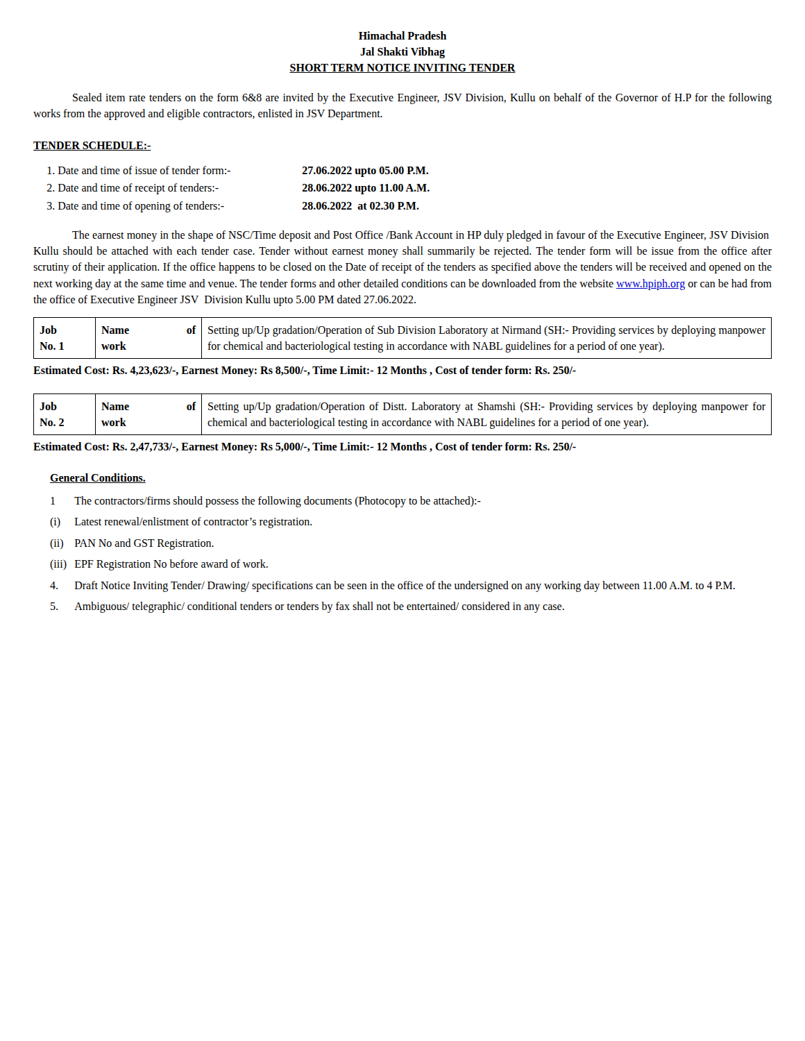Himachal Pradesh Jal Shakti Vibhag SHORT TERM NOTICE INVITING TENDER
Sealed item rate tenders on the form 6&8 are invited by the Executive Engineer, JSV Division, Kullu on behalf of the Governor of H.P for the following works from the approved and eligible contractors, enlisted in JSV Department.
TENDER SCHEDULE:-
Date and time of issue of tender form:- 27.06.2022 upto 05.00 P.M.
Date and time of receipt of tenders:- 28.06.2022 upto 11.00 A.M.
Date and time of opening of tenders:- 28.06.2022 at 02.30 P.M.
The earnest money in the shape of NSC/Time deposit and Post Office /Bank Account in HP duly pledged in favour of the Executive Engineer, JSV Division Kullu should be attached with each tender case. Tender without earnest money shall summarily be rejected. The tender form will be issue from the office after scrutiny of their application. If the office happens to be closed on the Date of receipt of the tenders as specified above the tenders will be received and opened on the next working day at the same time and venue. The tender forms and other detailed conditions can be downloaded from the website www.hpiph.org or can be had from the office of Executive Engineer JSV Division Kullu upto 5.00 PM dated 27.06.2022.
| Job No. 1 | Name of work | Setting up/Up gradation/Operation of Sub Division Laboratory at Nirmand (SH:- Providing services by deploying manpower for chemical and bacteriological testing in accordance with NABL guidelines for a period of one year). |
Estimated Cost: Rs. 4,23,623/-, Earnest Money: Rs 8,500/-, Time Limit:- 12 Months , Cost of tender form: Rs. 250/-
| Job No. 2 | Name of work | Setting up/Up gradation/Operation of Distt. Laboratory at Shamshi (SH:- Providing services by deploying manpower for chemical and bacteriological testing in accordance with NABL guidelines for a period of one year). |
Estimated Cost: Rs. 2,47,733/-, Earnest Money: Rs 5,000/-, Time Limit:- 12 Months , Cost of tender form: Rs. 250/-
General Conditions.
1 The contractors/firms should possess the following documents (Photocopy to be attached):-
(i) Latest renewal/enlistment of contractor’s registration.
(ii) PAN No and GST Registration.
(iii) EPF Registration No before award of work.
4. Draft Notice Inviting Tender/ Drawing/ specifications can be seen in the office of the undersigned on any working day between 11.00 A.M. to 4 P.M.
5. Ambiguous/ telegraphic/ conditional tenders or tenders by fax shall not be entertained/ considered in any case.